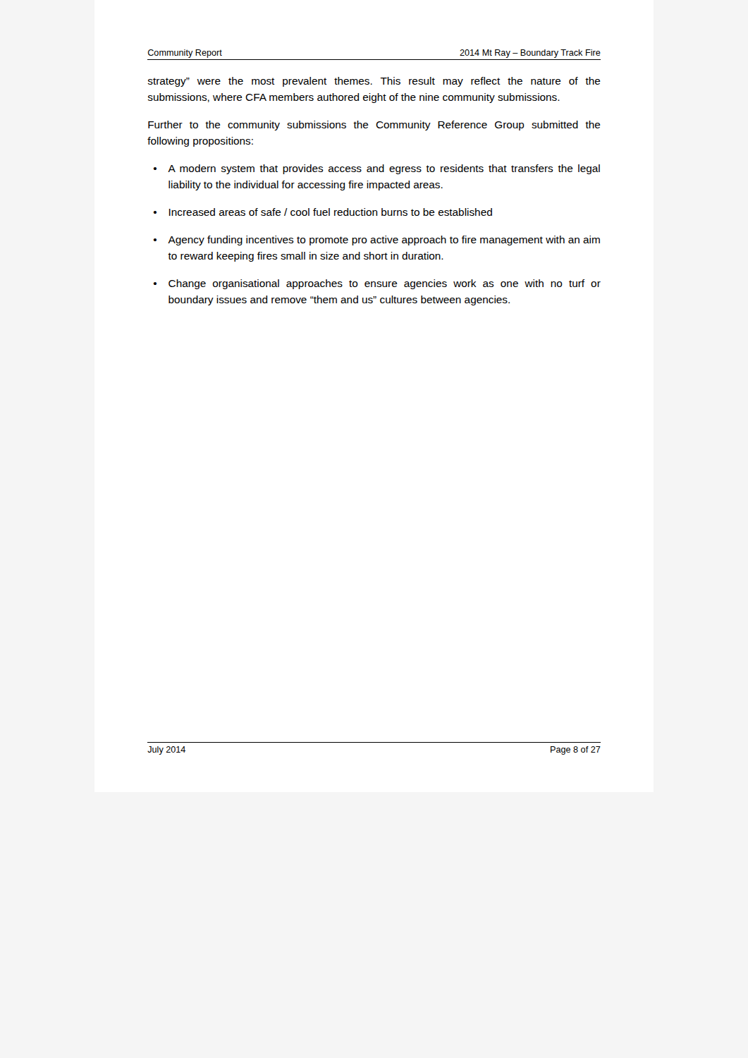Community Report 2014 Mt Ray – Boundary Track Fire
strategy” were the most prevalent themes. This result may reflect the nature of the submissions, where CFA members authored eight of the nine community submissions.
Further to the community submissions the Community Reference Group submitted the following propositions:
A modern system that provides access and egress to residents that transfers the legal liability to the individual for accessing fire impacted areas.
Increased areas of safe / cool fuel reduction burns to be established
Agency funding incentives to promote pro active approach to fire management with an aim to reward keeping fires small in size and short in duration.
Change organisational approaches to ensure agencies work as one with no turf or boundary issues and remove “them and us” cultures between agencies.
July 2014 Page 8 of 27